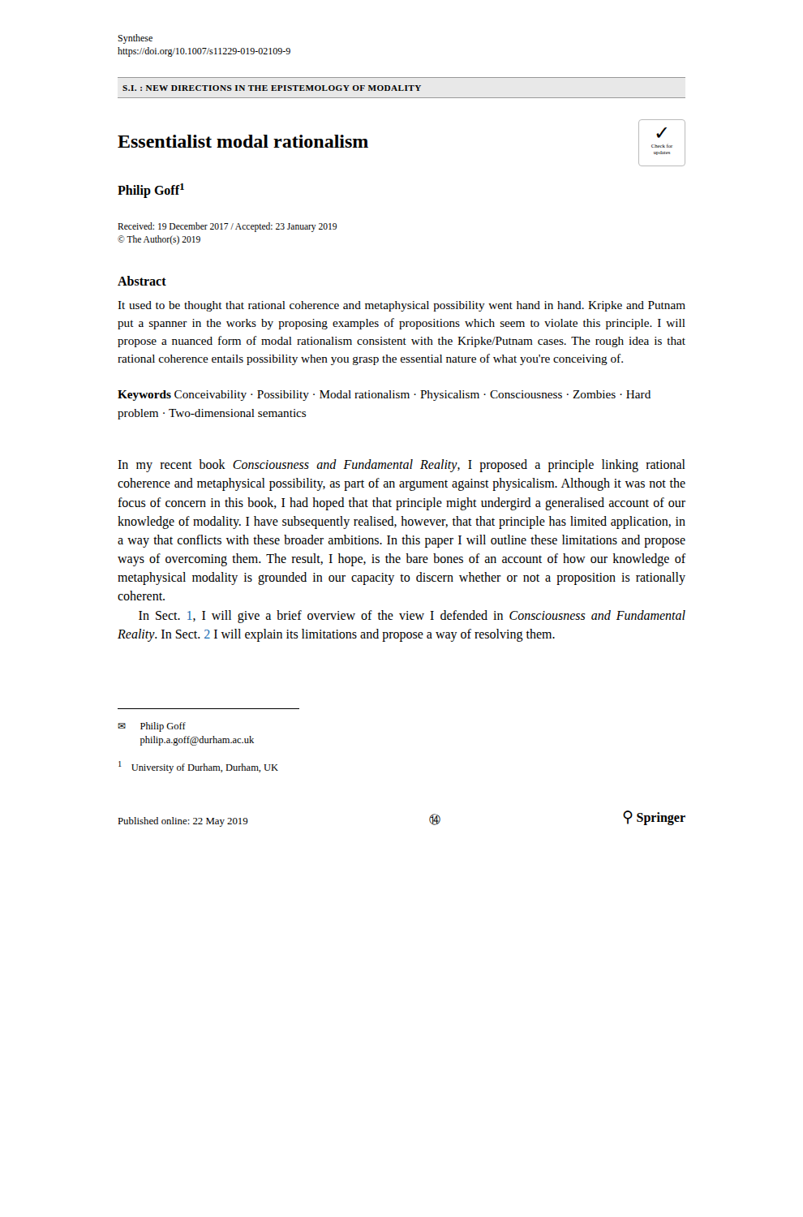Synthese
https://doi.org/10.1007/s11229-019-02109-9
S.I. : NEW DIRECTIONS IN THE EPISTEMOLOGY OF MODALITY
✓ Check for
updates
Essentialist modal rationalism
Philip Goff1
Received: 19 December 2017 / Accepted: 23 January 2019
© The Author(s) 2019
Abstract
It used to be thought that rational coherence and metaphysical possibility went hand in hand. Kripke and Putnam put a spanner in the works by proposing examples of propositions which seem to violate this principle. I will propose a nuanced form of modal rationalism consistent with the Kripke/Putnam cases. The rough idea is that rational coherence entails possibility when you grasp the essential nature of what you're conceiving of.
Keywords Conceivability · Possibility · Modal rationalism · Physicalism · Consciousness · Zombies · Hard problem · Two-dimensional semantics
In my recent book Consciousness and Fundamental Reality, I proposed a principle linking rational coherence and metaphysical possibility, as part of an argument against physicalism. Although it was not the focus of concern in this book, I had hoped that that principle might undergird a generalised account of our knowledge of modality. I have subsequently realised, however, that that principle has limited application, in a way that conflicts with these broader ambitions. In this paper I will outline these limitations and propose ways of overcoming them. The result, I hope, is the bare bones of an account of how our knowledge of metaphysical modality is grounded in our capacity to discern whether or not a proposition is rationally coherent.
In Sect. 1, I will give a brief overview of the view I defended in Consciousness and Fundamental Reality. In Sect. 2 I will explain its limitations and propose a way of resolving them.
✉Philip Goff
philip.a.goff@durham.ac.uk
1University of Durham, Durham, UK
Published online: 22 May 2019 ⑭ ⚲Springer